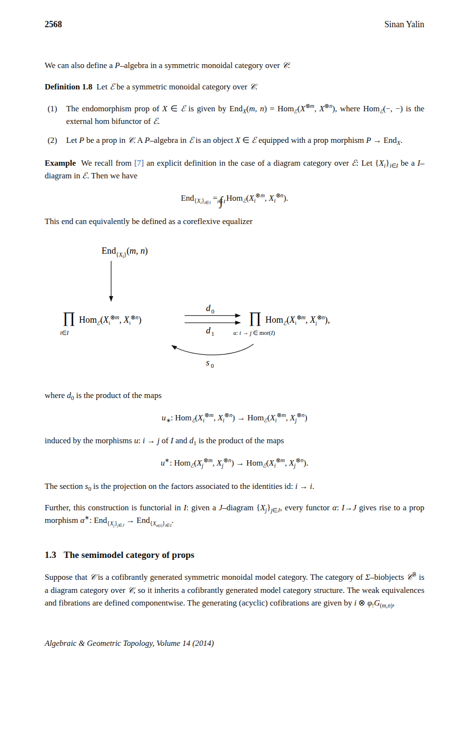2568 Sinan Yalin
We can also define a P–algebra in a symmetric monoidal category over 𝒞:
Definition 1.8 Let ℰ be a symmetric monoidal category over 𝒞.
(1) The endomorphism prop of X ∈ ℰ is given by EndX(m, n) = Homℰ(X⊗m, X⊗n), where Homℰ(−, −) is the external hom bifunctor of ℰ.
(2) Let P be a prop in 𝒞. A P–algebra in ℰ is an object X ∈ ℰ equipped with a prop morphism P → EndX.
Example We recall from [7] an explicit definition in the case of a diagram category over ℰ: Let {Xi}i∈I be a I–diagram in ℰ. Then we have
End{Xi}i∈I = ∫i∈I Homℰ(Xi⊗m, Xi⊗n).
This end can equivalently be defined as a coreflexive equalizer
End{Xi}(m, n) ∏ i∈I Homℰ(Xi⊗m, Xi⊗n) d0 d1 ∏ u: i → j ∈ mor(I) Homℰ(Xi⊗m, Xj⊗n), s0
where d0 is the product of the maps
u∗: Homℰ(Xi⊗m, Xi⊗n) → Homℰ(Xi⊗m, Xj⊗n)
induced by the morphisms u: i → j of I and d1 is the product of the maps
u∗: Homℰ(Xj⊗m, Xj⊗n) → Homℰ(Xi⊗m, Xj⊗n).
The section s0 is the projection on the factors associated to the identities id: i → i.
Further, this construction is functorial in I: given a J–diagram {Xj}j∈J, every functor α: I→J gives rise to a prop morphism α∗: End{Xj}j∈J → End{Xα(i)}i∈I.
1.3 The semimodel category of props
Suppose that 𝒞 is a cofibrantly generated symmetric monoidal model category. The category of Σ–biobjects 𝒞𝔹 is a diagram category over 𝒞, so it inherits a cofibrantly generated model category structure. The weak equivalences and fibrations are defined componentwise. The generating (acyclic) cofibrations are given by i ⊗ φ!G(m,n),
Algebraic & Geometric Topology, Volume 14 (2014)